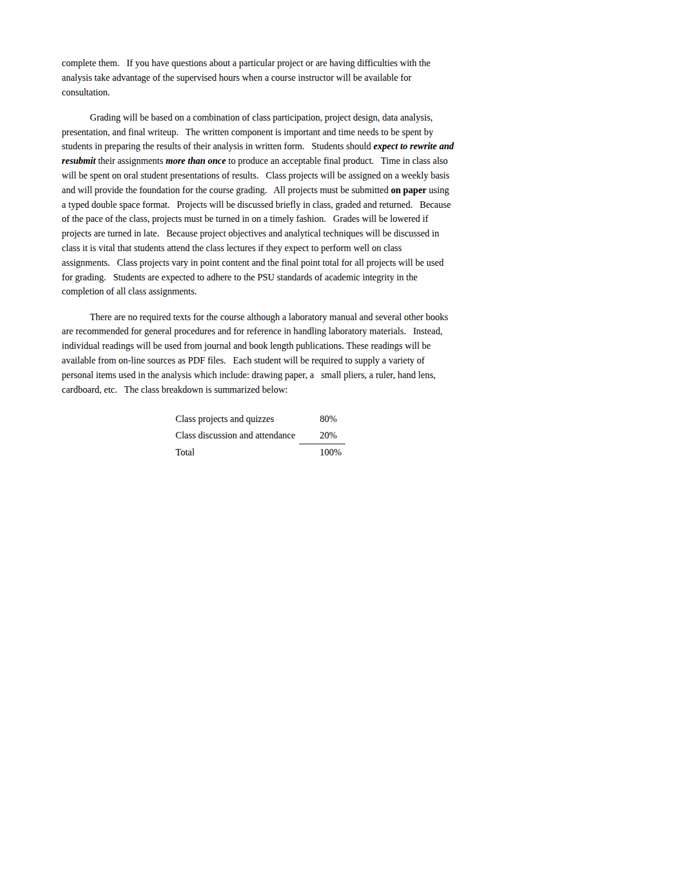complete them. If you have questions about a particular project or are having difficulties with the analysis take advantage of the supervised hours when a course instructor will be available for consultation.
Grading will be based on a combination of class participation, project design, data analysis, presentation, and final writeup. The written component is important and time needs to be spent by students in preparing the results of their analysis in written form. Students should expect to rewrite and resubmit their assignments more than once to produce an acceptable final product. Time in class also will be spent on oral student presentations of results. Class projects will be assigned on a weekly basis and will provide the foundation for the course grading. All projects must be submitted on paper using a typed double space format. Projects will be discussed briefly in class, graded and returned. Because of the pace of the class, projects must be turned in on a timely fashion. Grades will be lowered if projects are turned in late. Because project objectives and analytical techniques will be discussed in class it is vital that students attend the class lectures if they expect to perform well on class assignments. Class projects vary in point content and the final point total for all projects will be used for grading. Students are expected to adhere to the PSU standards of academic integrity in the completion of all class assignments.
There are no required texts for the course although a laboratory manual and several other books are recommended for general procedures and for reference in handling laboratory materials. Instead, individual readings will be used from journal and book length publications. These readings will be available from on-line sources as PDF files. Each student will be required to supply a variety of personal items used in the analysis which include: drawing paper, a small pliers, a ruler, hand lens, cardboard, etc. The class breakdown is summarized below:
| Class projects and quizzes | 80% |
| Class discussion and attendance | 20% |
| Total | 100% |